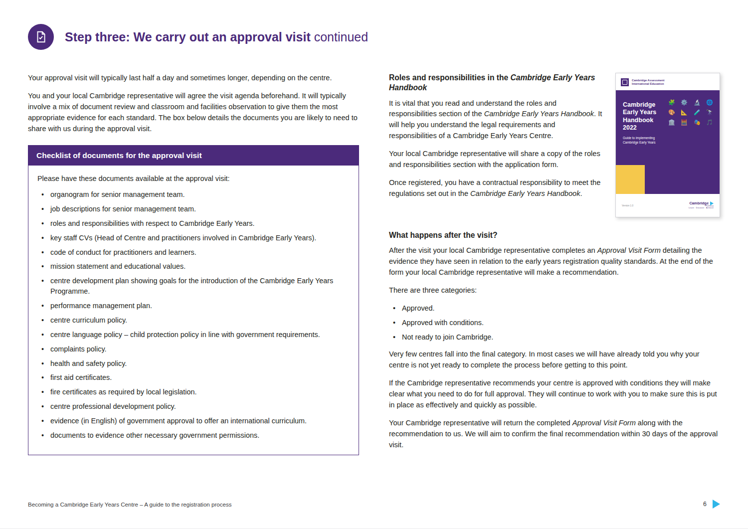Step three: We carry out an approval visit continued
Your approval visit will typically last half a day and sometimes longer, depending on the centre.
You and your local Cambridge representative will agree the visit agenda beforehand. It will typically involve a mix of document review and classroom and facilities observation to give them the most appropriate evidence for each standard. The box below details the documents you are likely to need to share with us during the approval visit.
Checklist of documents for the approval visit
Please have these documents available at the approval visit:
organogram for senior management team.
job descriptions for senior management team.
roles and responsibilities with respect to Cambridge Early Years.
key staff CVs (Head of Centre and practitioners involved in Cambridge Early Years).
code of conduct for practitioners and learners.
mission statement and educational values.
centre development plan showing goals for the introduction of the Cambridge Early Years Programme.
performance management plan.
centre curriculum policy.
centre language policy – child protection policy in line with government requirements.
complaints policy.
health and safety policy.
first aid certificates.
fire certificates as required by local legislation.
centre professional development policy.
evidence (in English) of government approval to offer an international curriculum.
documents to evidence other necessary government permissions.
Roles and responsibilities in the Cambridge Early Years Handbook
It is vital that you read and understand the roles and responsibilities section of the Cambridge Early Years Handbook. It will help you understand the legal requirements and responsibilities of a Cambridge Early Years Centre.
Your local Cambridge representative will share a copy of the roles and responsibilities section with the application form.
Once registered, you have a contractual responsibility to meet the regulations set out in the Cambridge Early Years Handbook.
Cambridge Assessment
International Education
Cambridge
Early Years
Handbook
2022
Guide to implementing
Cambridge Early Years
🧩⚙️🔬🌐 🎨📐🧪🔭 🏛️🧮🎭🎵
Version 1.0
Cambridge
Pathway
Learn · Discover · Achieve
What happens after the visit?
After the visit your local Cambridge representative completes an Approval Visit Form detailing the evidence they have seen in relation to the early years registration quality standards. At the end of the form your local Cambridge representative will make a recommendation.
There are three categories:
Approved.
Approved with conditions.
Not ready to join Cambridge.
Very few centres fall into the final category. In most cases we will have already told you why your centre is not yet ready to complete the process before getting to this point.
If the Cambridge representative recommends your centre is approved with conditions they will make clear what you need to do for full approval. They will continue to work with you to make sure this is put in place as effectively and quickly as possible.
Your Cambridge representative will return the completed Approval Visit Form along with the recommendation to us. We will aim to confirm the final recommendation within 30 days of the approval visit.
Becoming a Cambridge Early Years Centre – A guide to the registration process
6